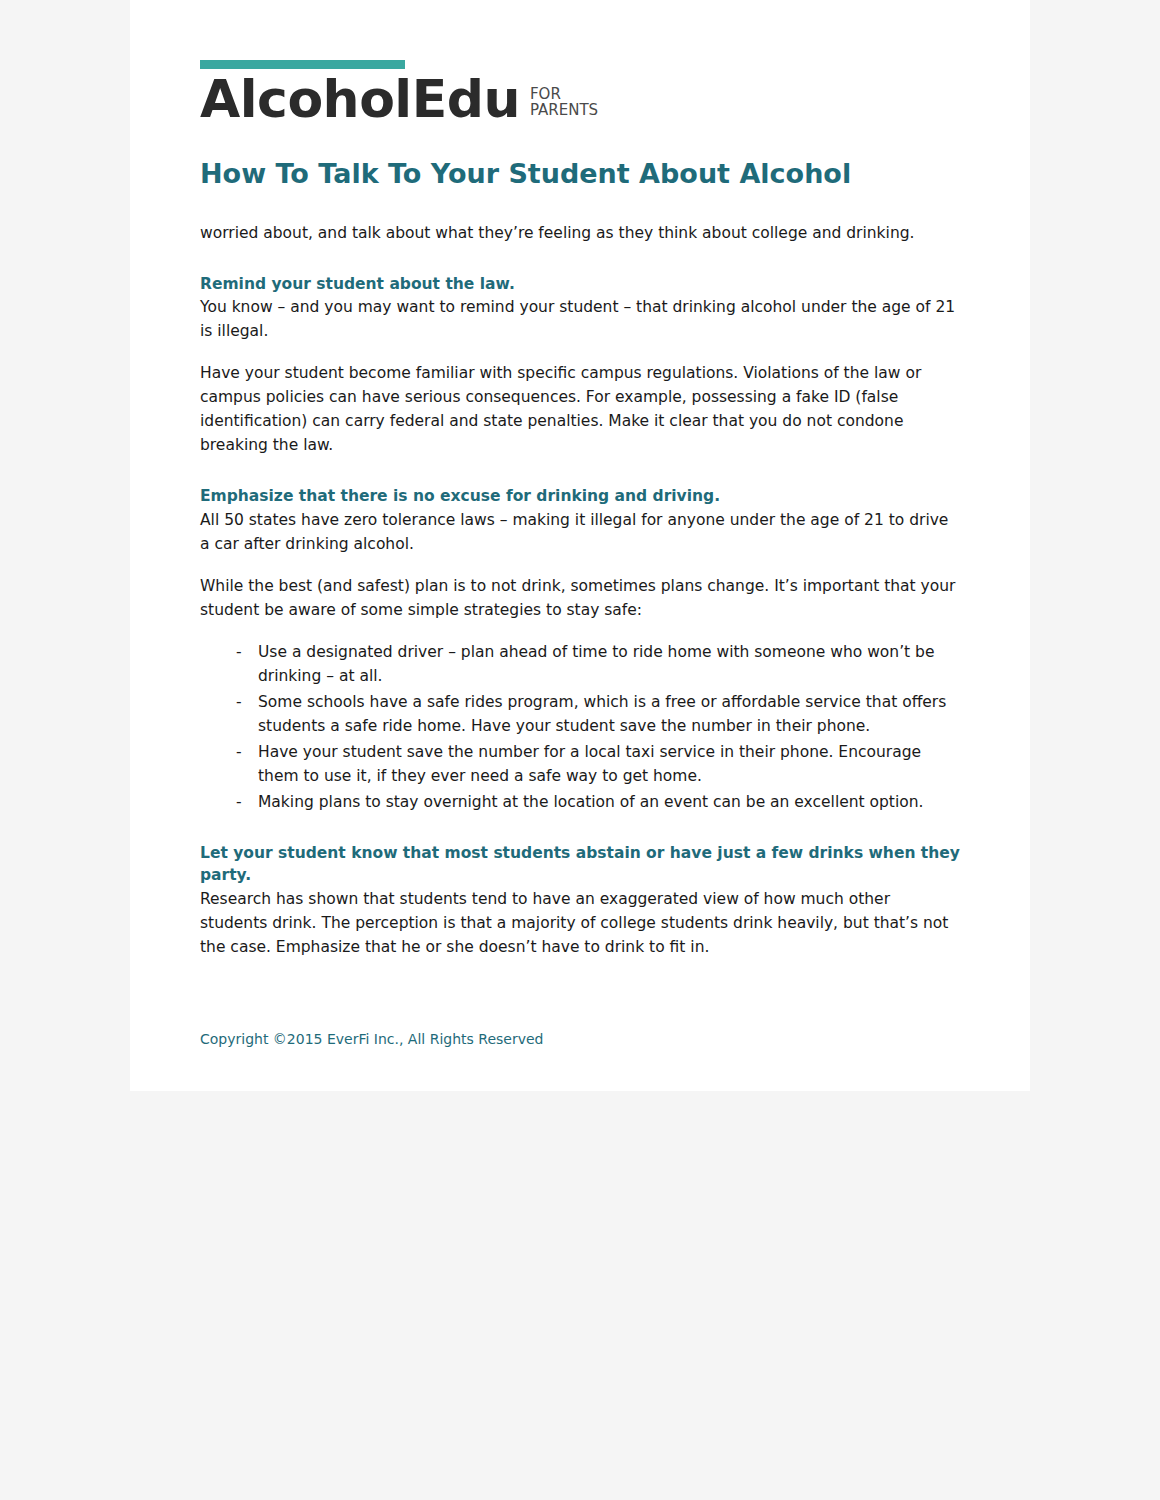AlcoholEdu FOR
PARENTS
How To Talk To Your Student About Alcohol
worried about, and talk about what they’re feeling as they think about college and drinking.
Remind your student about the law.
You know – and you may want to remind your student – that drinking alcohol under the age of 21 is illegal.
Have your student become familiar with specific campus regulations. Violations of the law or campus policies can have serious consequences. For example, possessing a fake ID (false identification) can carry federal and state penalties. Make it clear that you do not condone breaking the law.
Emphasize that there is no excuse for drinking and driving.
All 50 states have zero tolerance laws – making it illegal for anyone under the age of 21 to drive a car after drinking alcohol.
While the best (and safest) plan is to not drink, sometimes plans change. It’s important that your student be aware of some simple strategies to stay safe:
Use a designated driver – plan ahead of time to ride home with someone who won’t be drinking – at all.
Some schools have a safe rides program, which is a free or affordable service that offers students a safe ride home. Have your student save the number in their phone.
Have your student save the number for a local taxi service in their phone. Encourage them to use it, if they ever need a safe way to get home.
Making plans to stay overnight at the location of an event can be an excellent option.
Let your student know that most students abstain or have just a few drinks when they party.
Research has shown that students tend to have an exaggerated view of how much other students drink. The perception is that a majority of college students drink heavily, but that’s not the case. Emphasize that he or she doesn’t have to drink to fit in.
Copyright ©2015 EverFi Inc., All Rights Reserved